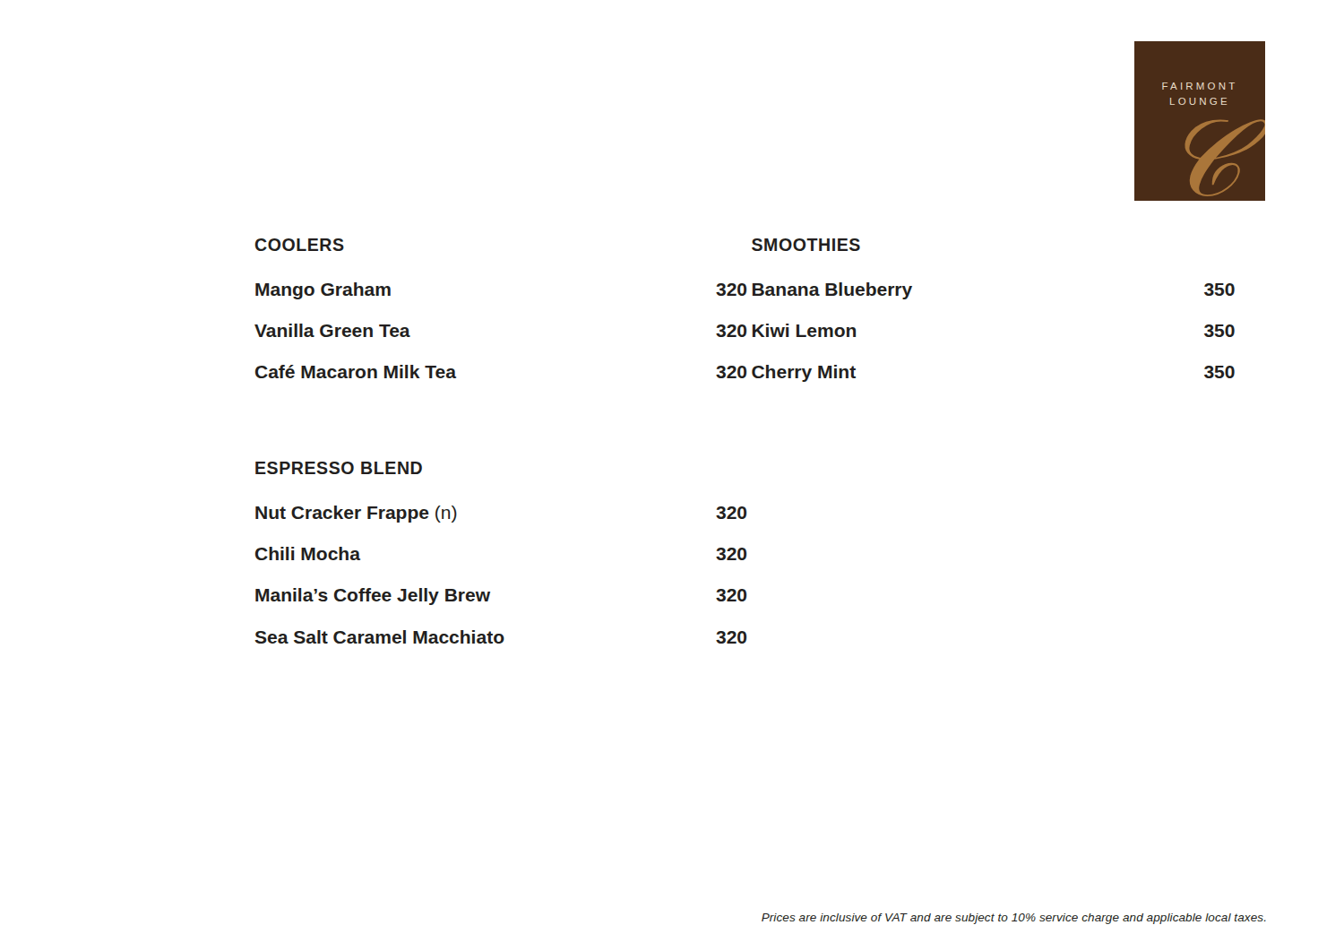FAIRMONT
LOUNGE
𝒞
Coolers
| Mango Graham | 320 |
| Vanilla Green Tea | 320 |
| Café Macaron Milk Tea | 320 |
Espresso Blend
| Nut Cracker Frappe (n) | 320 |
| Chili Mocha | 320 |
| Manila’s Coffee Jelly Brew | 320 |
| Sea Salt Caramel Macchiato | 320 |
Smoothies
| Banana Blueberry | 350 |
| Kiwi Lemon | 350 |
| Cherry Mint | 350 |
Prices are inclusive of VAT and are subject to 10% service charge and applicable local taxes.